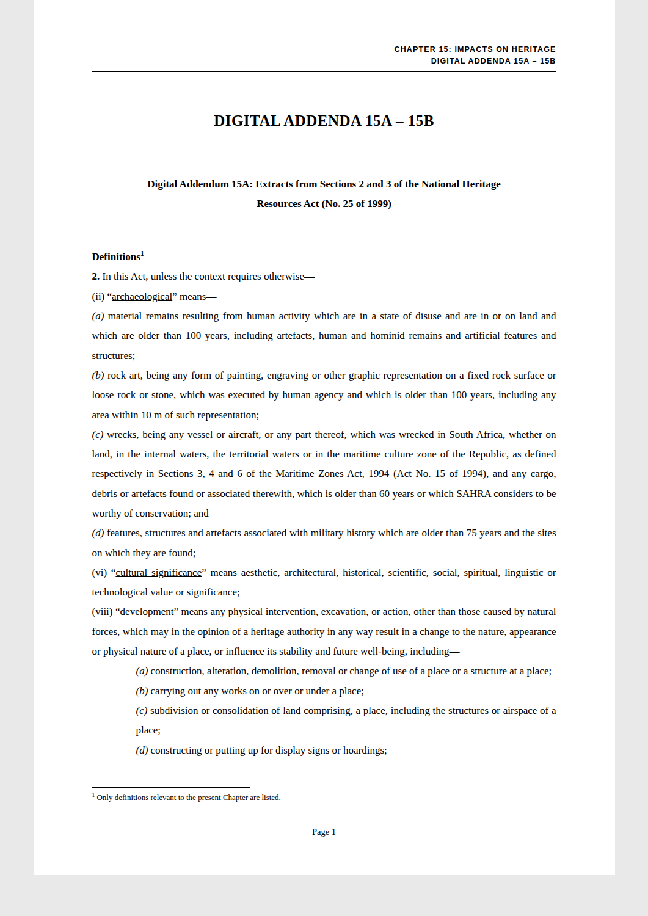Chapter 15: Impacts on Heritage
Digital Addenda 15A – 15B
DIGITAL ADDENDA 15A – 15B
Digital Addendum 15A: Extracts from Sections 2 and 3 of the National Heritage Resources Act (No. 25 of 1999)
Definitions1
2. In this Act, unless the context requires otherwise—
(ii) “archaeological” means—
(a) material remains resulting from human activity which are in a state of disuse and are in or on land and which are older than 100 years, including artefacts, human and hominid remains and artificial features and structures;
(b) rock art, being any form of painting, engraving or other graphic representation on a fixed rock surface or loose rock or stone, which was executed by human agency and which is older than 100 years, including any area within 10 m of such representation;
(c) wrecks, being any vessel or aircraft, or any part thereof, which was wrecked in South Africa, whether on land, in the internal waters, the territorial waters or in the maritime culture zone of the Republic, as defined respectively in Sections 3, 4 and 6 of the Maritime Zones Act, 1994 (Act No. 15 of 1994), and any cargo, debris or artefacts found or associated therewith, which is older than 60 years or which SAHRA considers to be worthy of conservation; and
(d) features, structures and artefacts associated with military history which are older than 75 years and the sites on which they are found;
(vi) “cultural significance” means aesthetic, architectural, historical, scientific, social, spiritual, linguistic or technological value or significance;
(viii) “development” means any physical intervention, excavation, or action, other than those caused by natural forces, which may in the opinion of a heritage authority in any way result in a change to the nature, appearance or physical nature of a place, or influence its stability and future well-being, including—
(a) construction, alteration, demolition, removal or change of use of a place or a structure at a place;
(b) carrying out any works on or over or under a place;
(c) subdivision or consolidation of land comprising, a place, including the structures or airspace of a place;
(d) constructing or putting up for display signs or hoardings;
1 Only definitions relevant to the present Chapter are listed.
Page 1